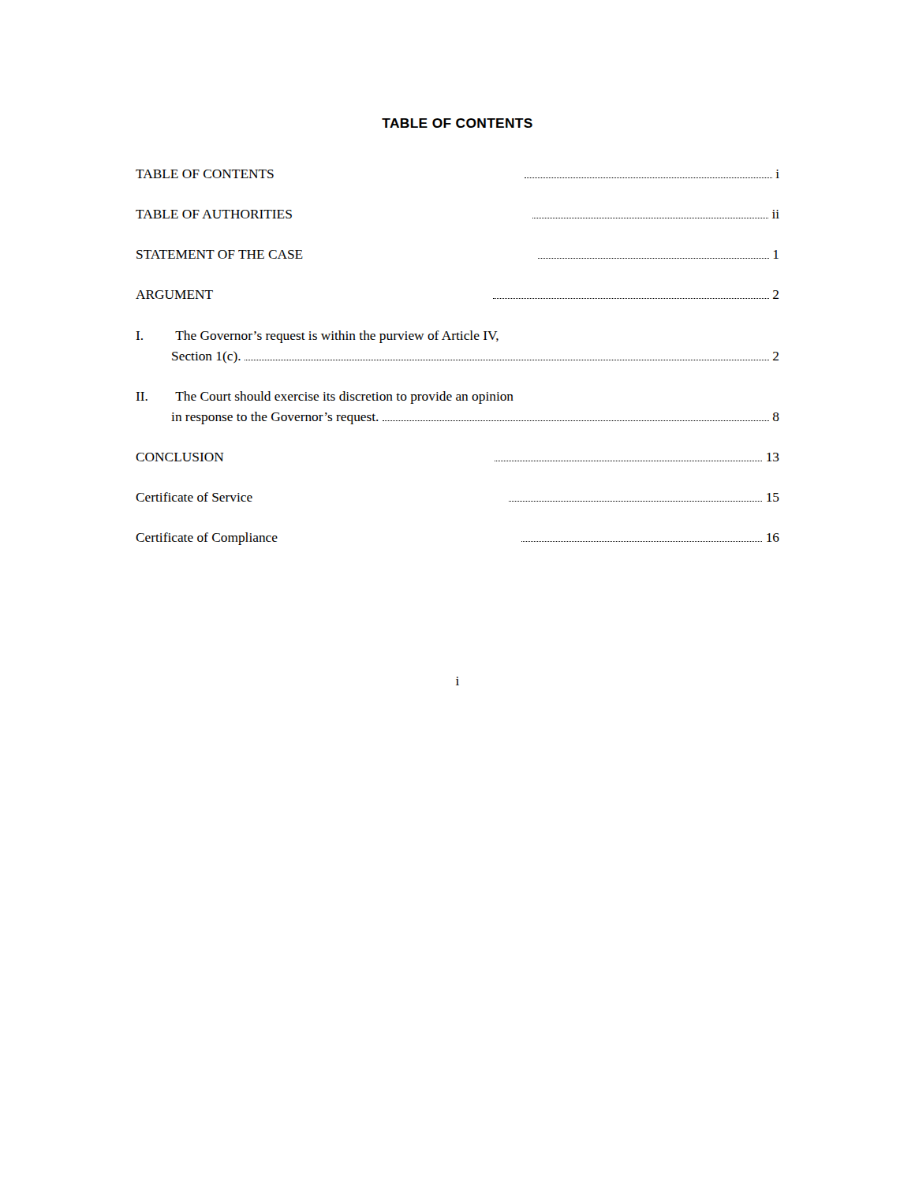TABLE OF CONTENTS
TABLE OF CONTENTS i
TABLE OF AUTHORITIES ii
STATEMENT OF THE CASE 1
ARGUMENT 2
I. The Governor’s request is within the purview of Article IV,
Section 1(c). 2
II. The Court should exercise its discretion to provide an opinion
in response to the Governor’s request. 8
CONCLUSION 13
Certificate of Service 15
Certificate of Compliance 16
i